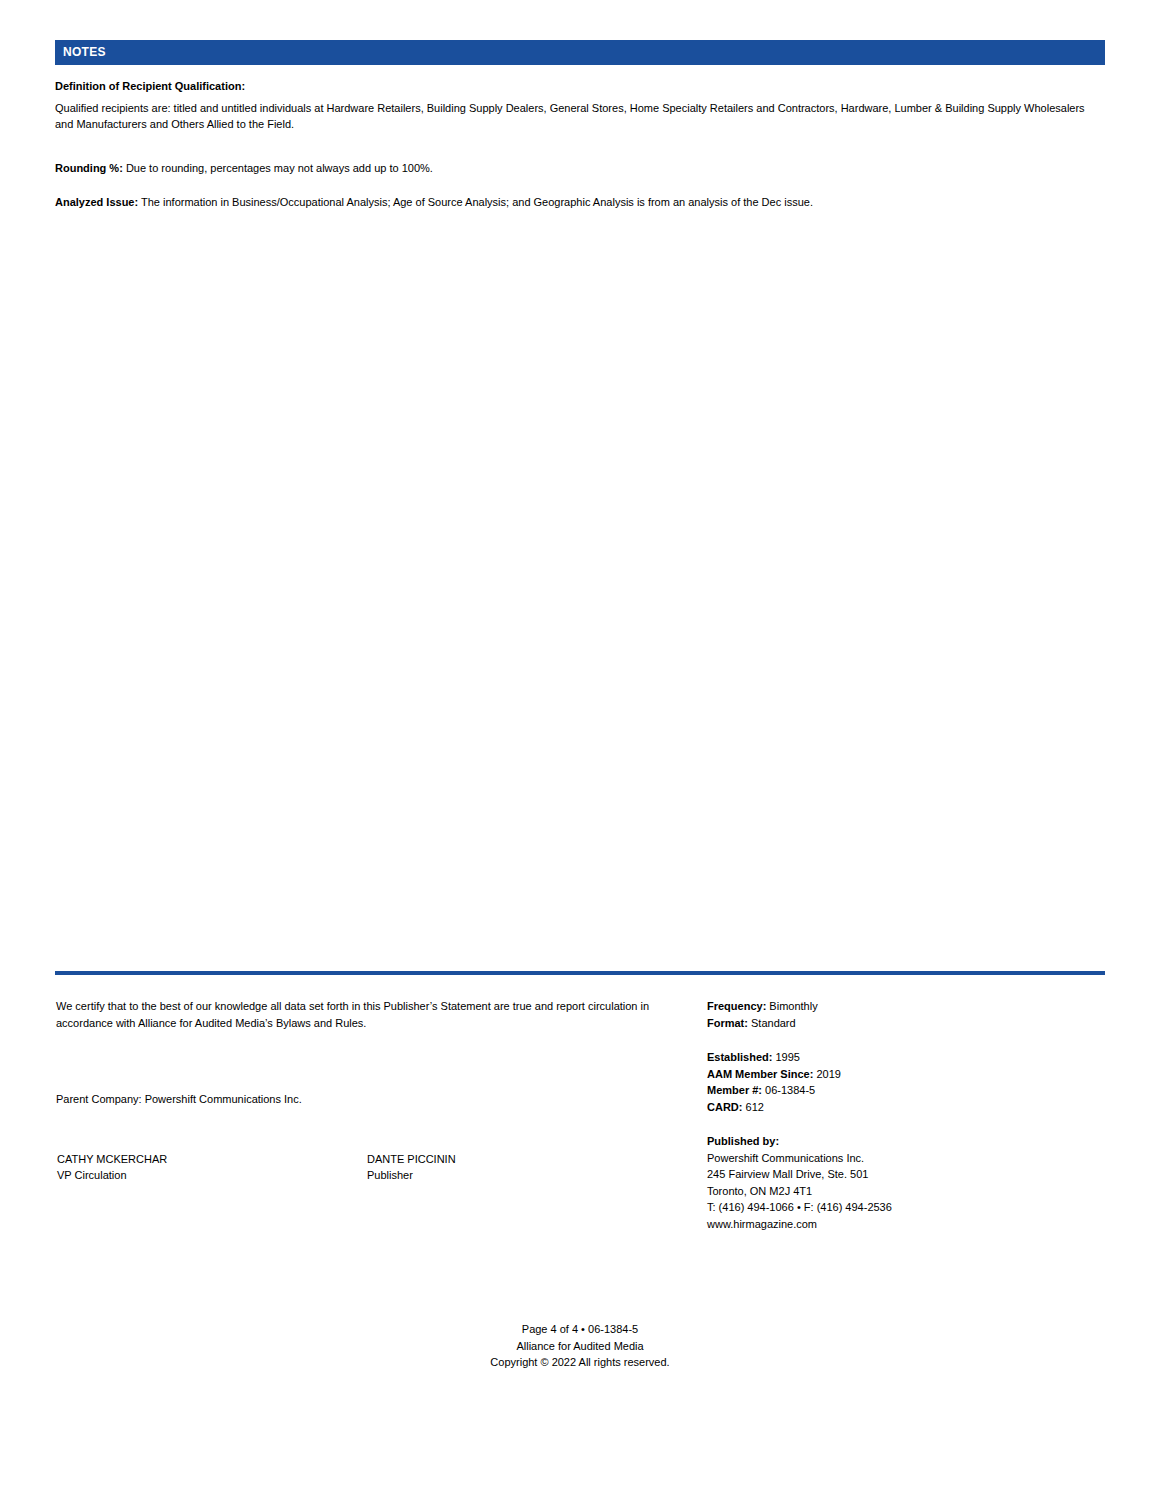NOTES
Definition of Recipient Qualification:
Qualified recipients are: titled and untitled individuals at Hardware Retailers, Building Supply Dealers, General Stores, Home Specialty Retailers and Contractors, Hardware, Lumber & Building Supply Wholesalers and Manufacturers and Others Allied to the Field.
Rounding %: Due to rounding, percentages may not always add up to 100%.
Analyzed Issue: The information in Business/Occupational Analysis; Age of Source Analysis; and Geographic Analysis is from an analysis of the Dec issue.
| We certify that to the best of our knowledge all data set forth in this Publisher’s Statement are true and report circulation in accordance with Alliance for Audited Media’s Bylaws and Rules. Parent Company: Powershift Communications Inc. / CATHY MCKERCHAR VP Circulation / DANTE PICCININ Publisher / | Frequency: Bimonthly Format: Standard Established: 1995 AAM Member Since: 2019 Member #: 06-1384-5 CARD: 612 Published by: Powershift Communications Inc. 245 Fairview Mall Drive, Ste. 501 Toronto, ON M2J 4T1 T: (416) 494-1066 • F: (416) 494-2536 www.hirmagazine.com |
Page 4 of 4 • 06-1384-5
Alliance for Audited Media
Copyright © 2022 All rights reserved.